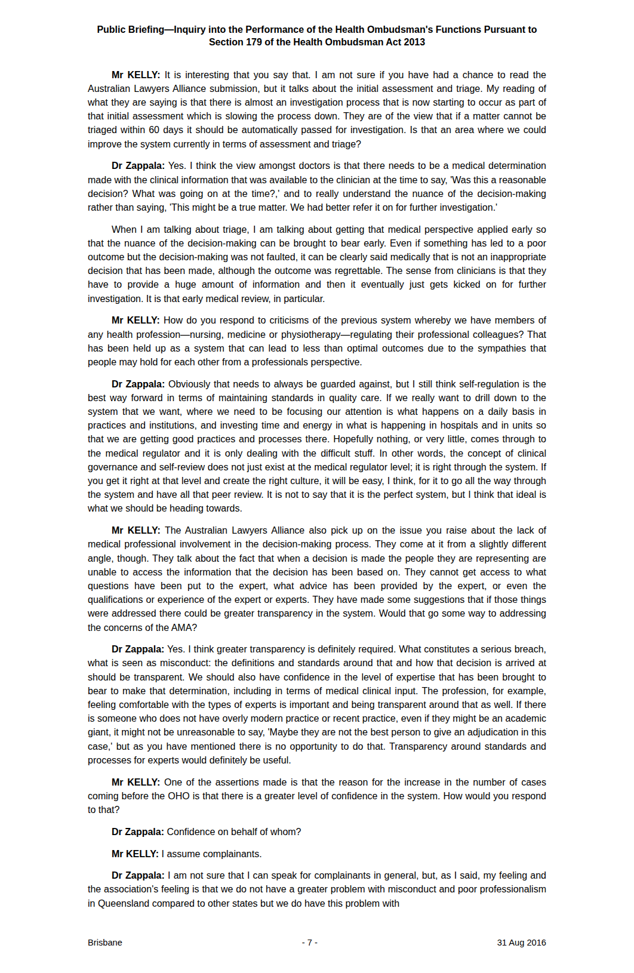Public Briefing—Inquiry into the Performance of the Health Ombudsman's Functions Pursuant to
Section 179 of the Health Ombudsman Act 2013
Mr KELLY: It is interesting that you say that. I am not sure if you have had a chance to read the Australian Lawyers Alliance submission, but it talks about the initial assessment and triage. My reading of what they are saying is that there is almost an investigation process that is now starting to occur as part of that initial assessment which is slowing the process down. They are of the view that if a matter cannot be triaged within 60 days it should be automatically passed for investigation. Is that an area where we could improve the system currently in terms of assessment and triage?
Dr Zappala: Yes. I think the view amongst doctors is that there needs to be a medical determination made with the clinical information that was available to the clinician at the time to say, 'Was this a reasonable decision? What was going on at the time?,' and to really understand the nuance of the decision-making rather than saying, 'This might be a true matter. We had better refer it on for further investigation.'
When I am talking about triage, I am talking about getting that medical perspective applied early so that the nuance of the decision-making can be brought to bear early. Even if something has led to a poor outcome but the decision-making was not faulted, it can be clearly said medically that is not an inappropriate decision that has been made, although the outcome was regrettable. The sense from clinicians is that they have to provide a huge amount of information and then it eventually just gets kicked on for further investigation. It is that early medical review, in particular.
Mr KELLY: How do you respond to criticisms of the previous system whereby we have members of any health profession—nursing, medicine or physiotherapy—regulating their professional colleagues? That has been held up as a system that can lead to less than optimal outcomes due to the sympathies that people may hold for each other from a professionals perspective.
Dr Zappala: Obviously that needs to always be guarded against, but I still think self-regulation is the best way forward in terms of maintaining standards in quality care. If we really want to drill down to the system that we want, where we need to be focusing our attention is what happens on a daily basis in practices and institutions, and investing time and energy in what is happening in hospitals and in units so that we are getting good practices and processes there. Hopefully nothing, or very little, comes through to the medical regulator and it is only dealing with the difficult stuff. In other words, the concept of clinical governance and self-review does not just exist at the medical regulator level; it is right through the system. If you get it right at that level and create the right culture, it will be easy, I think, for it to go all the way through the system and have all that peer review. It is not to say that it is the perfect system, but I think that ideal is what we should be heading towards.
Mr KELLY: The Australian Lawyers Alliance also pick up on the issue you raise about the lack of medical professional involvement in the decision-making process. They come at it from a slightly different angle, though. They talk about the fact that when a decision is made the people they are representing are unable to access the information that the decision has been based on. They cannot get access to what questions have been put to the expert, what advice has been provided by the expert, or even the qualifications or experience of the expert or experts. They have made some suggestions that if those things were addressed there could be greater transparency in the system. Would that go some way to addressing the concerns of the AMA?
Dr Zappala: Yes. I think greater transparency is definitely required. What constitutes a serious breach, what is seen as misconduct: the definitions and standards around that and how that decision is arrived at should be transparent. We should also have confidence in the level of expertise that has been brought to bear to make that determination, including in terms of medical clinical input. The profession, for example, feeling comfortable with the types of experts is important and being transparent around that as well. If there is someone who does not have overly modern practice or recent practice, even if they might be an academic giant, it might not be unreasonable to say, 'Maybe they are not the best person to give an adjudication in this case,' but as you have mentioned there is no opportunity to do that. Transparency around standards and processes for experts would definitely be useful.
Mr KELLY: One of the assertions made is that the reason for the increase in the number of cases coming before the OHO is that there is a greater level of confidence in the system. How would you respond to that?
Dr Zappala: Confidence on behalf of whom?
Mr KELLY: I assume complainants.
Dr Zappala: I am not sure that I can speak for complainants in general, but, as I said, my feeling and the association's feeling is that we do not have a greater problem with misconduct and poor professionalism in Queensland compared to other states but we do have this problem with
Brisbane - 7 - 31 Aug 2016